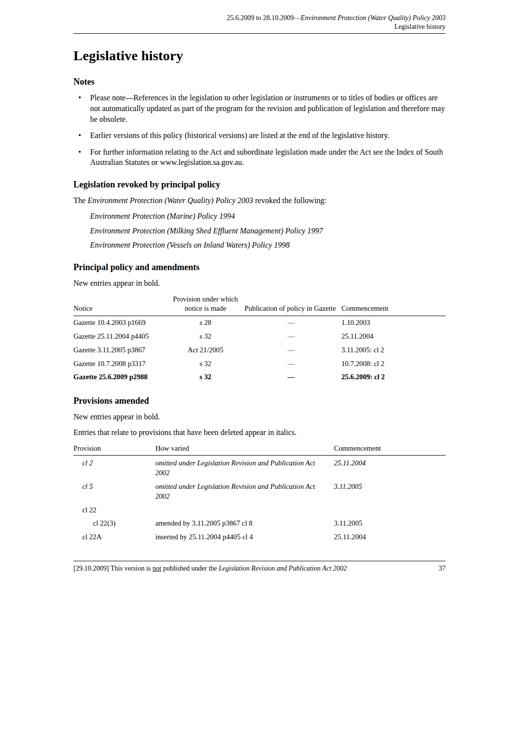25.6.2009 to 28.10.2009—Environment Protection (Water Quality) Policy 2003
Legislative history
Legislative history
Notes
Please note—References in the legislation to other legislation or instruments or to titles of bodies or offices are not automatically updated as part of the program for the revision and publication of legislation and therefore may be obsolete.
Earlier versions of this policy (historical versions) are listed at the end of the legislative history.
For further information relating to the Act and subordinate legislation made under the Act see the Index of South Australian Statutes or www.legislation.sa.gov.au.
Legislation revoked by principal policy
The Environment Protection (Water Quality) Policy 2003 revoked the following:
Environment Protection (Marine) Policy 1994
Environment Protection (Milking Shed Effluent Management) Policy 1997
Environment Protection (Vessels on Inland Waters) Policy 1998
Principal policy and amendments
New entries appear in bold.
| Notice | Provision under which notice is made | Publication of policy in Gazette | Commencement |
| --- | --- | --- | --- |
| Gazette 10.4.2003 p1669 | s 28 | — | 1.10.2003 |
| Gazette 25.11.2004 p4405 | s 32 | — | 25.11.2004 |
| Gazette 3.11.2005 p3867 | Act 21/2005 | — | 3.11.2005: cl 2 |
| Gazette 10.7.2008 p3317 | s 32 | — | 10.7.2008: cl 2 |
| Gazette 25.6.2009 p2988 | s 32 | — | 25.6.2009: cl 2 |
Provisions amended
New entries appear in bold.
Entries that relate to provisions that have been deleted appear in italics.
| Provision | How varied | Commencement |
| --- | --- | --- |
| cl 2 | omitted under Legislation Revision and Publication Act 2002 | 25.11.2004 |
| cl 5 | omitted under Legislation Revision and Publication Act 2002 | 3.11.2005 |
| cl 22 | | |
| cl 22(3) | amended by 3.11.2005 p3867 cl 8 | 3.11.2005 |
| cl 22A | inserted by 25.11.2004 p4405 cl 4 | 25.11.2004 |
[29.10.2009] This version is not published under the Legislation Revision and Publication Act 2002
37